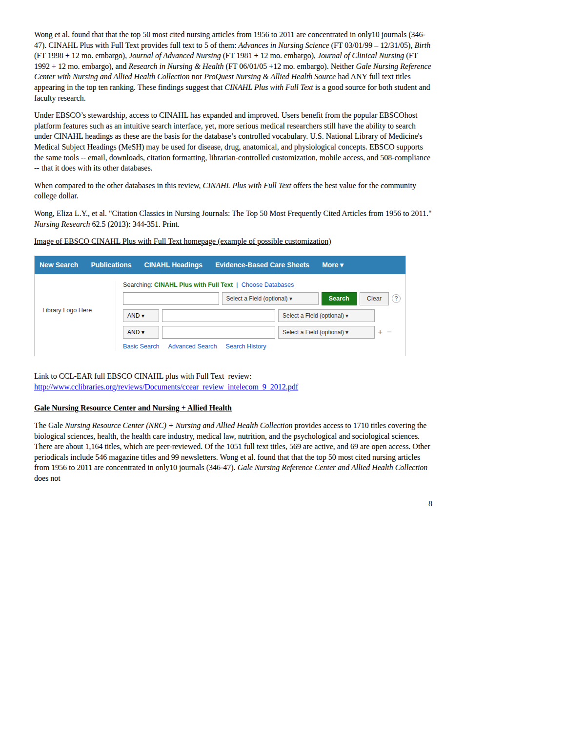Wong et al. found that that the top 50 most cited nursing articles from 1956 to 2011 are concentrated in only10 journals (346-47). CINAHL Plus with Full Text provides full text to 5 of them: Advances in Nursing Science (FT 03/01/99 – 12/31/05), Birth (FT 1998 + 12 mo. embargo), Journal of Advanced Nursing (FT 1981 + 12 mo. embargo), Journal of Clinical Nursing (FT 1992 + 12 mo. embargo), and Research in Nursing & Health (FT 06/01/05 +12 mo. embargo). Neither Gale Nursing Reference Center with Nursing and Allied Health Collection nor ProQuest Nursing & Allied Health Source had ANY full text titles appearing in the top ten ranking. These findings suggest that CINAHL Plus with Full Text is a good source for both student and faculty research.
Under EBSCO’s stewardship, access to CINAHL has expanded and improved. Users benefit from the popular EBSCOhost platform features such as an intuitive search interface, yet, more serious medical researchers still have the ability to search under CINAHL headings as these are the basis for the database’s controlled vocabulary. U.S. National Library of Medicine's Medical Subject Headings (MeSH) may be used for disease, drug, anatomical, and physiological concepts. EBSCO supports the same tools -- email, downloads, citation formatting, librarian-controlled customization, mobile access, and 508-compliance -- that it does with its other databases.
When compared to the other databases in this review, CINAHL Plus with Full Text offers the best value for the community college dollar.
Wong, Eliza L.Y., et al. "Citation Classics in Nursing Journals: The Top 50 Most Frequently Cited Articles from 1956 to 2011." Nursing Research 62.5 (2013): 344-351. Print.
Image of EBSCO CINAHL Plus with Full Text homepage (example of possible customization)
New Search Publications CINAHL Headings Evidence-Based Care Sheets More ▾
Library Logo Here
Searching: CINAHL Plus with Full Text | Choose Databases
Select a Field (optional) ▾
Search
Clear
?
AND ▾
Select a Field (optional) ▾
AND ▾
Select a Field (optional) ▾
+ −
Basic Search Advanced Search Search History
Link to CCL-EAR full EBSCO CINAHL plus with Full Text review:
http://www.cclibraries.org/reviews/Documents/ccear_review_intelecom_9_2012.pdf
Gale Nursing Resource Center and Nursing + Allied Health
The Gale Nursing Resource Center (NRC) + Nursing and Allied Health Collection provides access to 1710 titles covering the biological sciences, health, the health care industry, medical law, nutrition, and the psychological and sociological sciences. There are about 1,164 titles, which are peer-reviewed. Of the 1051 full text titles, 569 are active, and 69 are open access. Other periodicals include 546 magazine titles and 99 newsletters. Wong et al. found that that the top 50 most cited nursing articles from 1956 to 2011 are concentrated in only10 journals (346-47). Gale Nursing Reference Center and Allied Health Collection does not
8